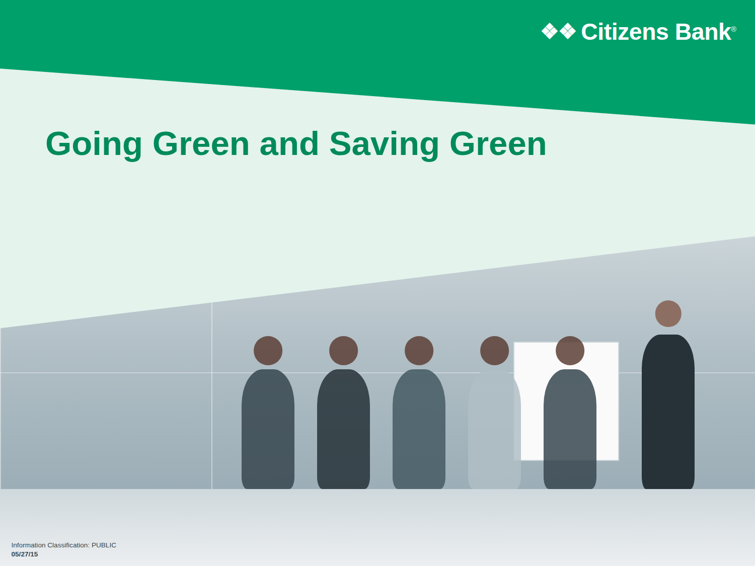❖❖ Citizens Bank®
Going Green and Saving Green
Information Classification: PUBLIC
05/27/15